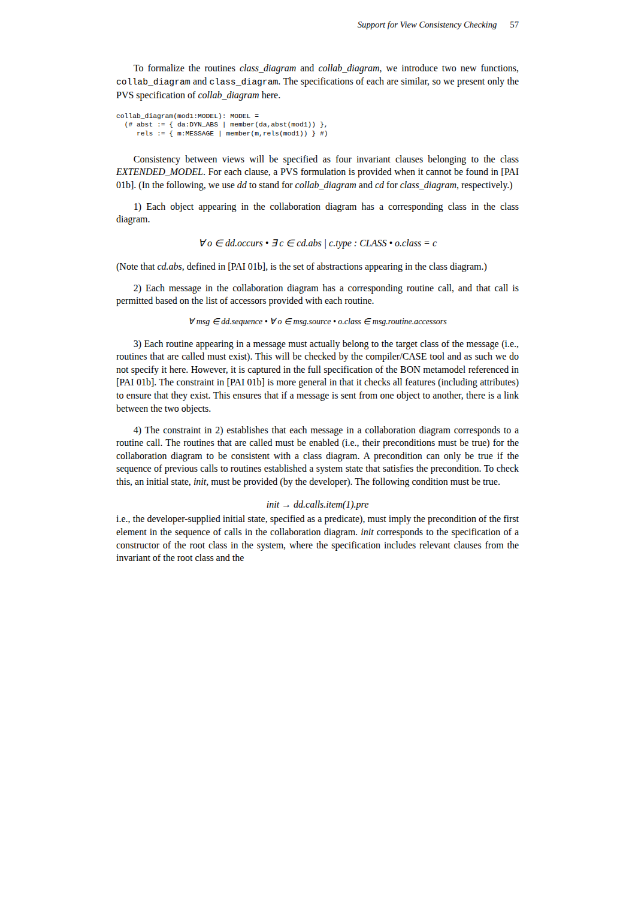Support for View Consistency Checking 57
To formalize the routines class_diagram and collab_diagram, we introduce two new functions, collab_diagram and class_diagram. The specifications of each are similar, so we present only the PVS specification of collab_diagram here.
collab_diagram(mod1:MODEL): MODEL =
  (# abst := { da:DYN_ABS | member(da,abst(mod1)) },
     rels := { m:MESSAGE | member(m,rels(mod1)) } #)
Consistency between views will be specified as four invariant clauses belonging to the class EXTENDED_MODEL. For each clause, a PVS formulation is provided when it cannot be found in [PAI 01b]. (In the following, we use dd to stand for collab_diagram and cd for class_diagram, respectively.)
1) Each object appearing in the collaboration diagram has a corresponding class in the class diagram.
∀ o ∈ dd.occurs • ∃ c ∈ cd.abs | c.type : CLASS • o.class = c
(Note that cd.abs, defined in [PAI 01b], is the set of abstractions appearing in the class diagram.)
2) Each message in the collaboration diagram has a corresponding routine call, and that call is permitted based on the list of accessors provided with each routine.
∀ msg ∈ dd.sequence • ∀ o ∈ msg.source • o.class ∈ msg.routine.accessors
3) Each routine appearing in a message must actually belong to the target class of the message (i.e., routines that are called must exist). This will be checked by the compiler/CASE tool and as such we do not specify it here. However, it is captured in the full specification of the BON metamodel referenced in [PAI 01b]. The constraint in [PAI 01b] is more general in that it checks all features (including attributes) to ensure that they exist. This ensures that if a message is sent from one object to another, there is a link between the two objects.
4) The constraint in 2) establishes that each message in a collaboration diagram corresponds to a routine call. The routines that are called must be enabled (i.e., their preconditions must be true) for the collaboration diagram to be consistent with a class diagram. A precondition can only be true if the sequence of previous calls to routines established a system state that satisfies the precondition. To check this, an initial state, init, must be provided (by the developer). The following condition must be true.
init → dd.calls.item(1).pre
i.e., the developer-supplied initial state, specified as a predicate), must imply the precondition of the first element in the sequence of calls in the collaboration diagram. init corresponds to the specification of a constructor of the root class in the system, where the specification includes relevant clauses from the invariant of the root class and the